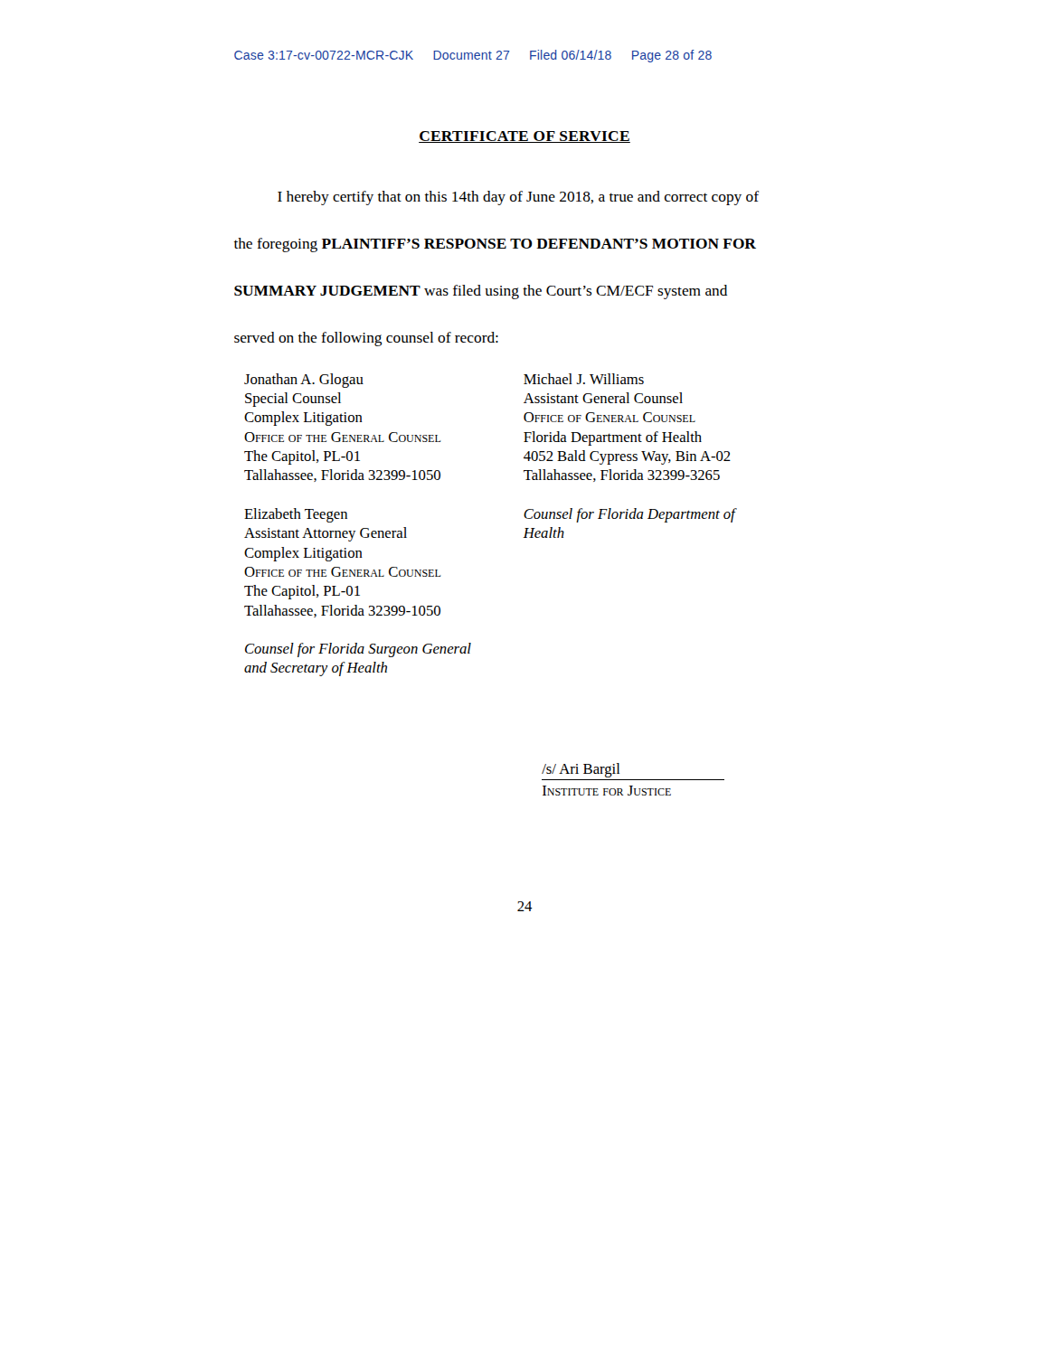Case 3:17-cv-00722-MCR-CJK Document 27 Filed 06/14/18 Page 28 of 28
CERTIFICATE OF SERVICE
I hereby certify that on this 14th day of June 2018, a true and correct copy of
the foregoing PLAINTIFF’S RESPONSE TO DEFENDANT’S MOTION FOR
SUMMARY JUDGEMENT was filed using the Court’s CM/ECF system and
served on the following counsel of record:
| Jonathan A. Glogau Special Counsel Complex Litigation Office of the General Counsel The Capitol, PL-01 Tallahassee, Florida 32399-1050 | Michael J. Williams Assistant General Counsel Office of General Counsel Florida Department of Health 4052 Bald Cypress Way, Bin A-02 Tallahassee, Florida 32399-3265 |
| Elizabeth Teegen Assistant Attorney General Complex Litigation Office of the General Counsel The Capitol, PL-01 Tallahassee, Florida 32399-1050 | Counsel for Florida Department of Health |
| Counsel for Florida Surgeon General and Secretary of Health | |
/s/ Ari Bargil
Institute for Justice
24